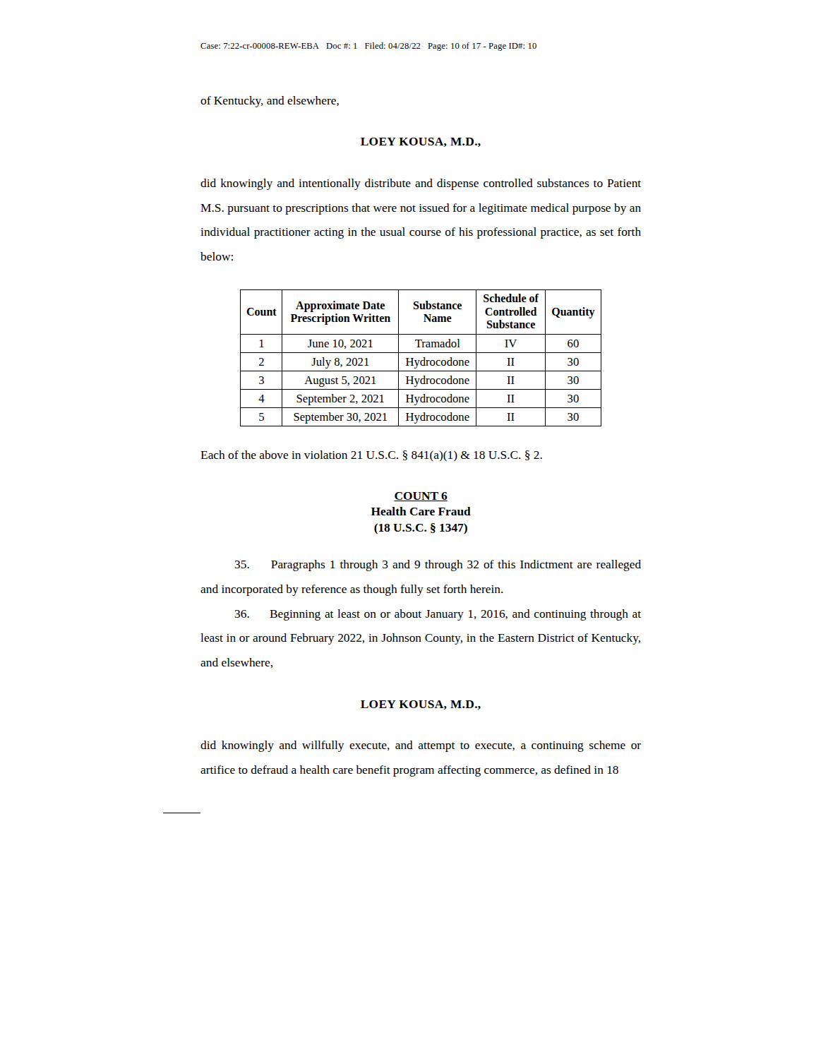Case: 7:22-cr-00008-REW-EBA Doc #: 1 Filed: 04/28/22 Page: 10 of 17 - Page ID#: 10
of Kentucky, and elsewhere,
LOEY KOUSA, M.D.,
did knowingly and intentionally distribute and dispense controlled substances to Patient M.S. pursuant to prescriptions that were not issued for a legitimate medical purpose by an individual practitioner acting in the usual course of his professional practice, as set forth below:
| Count | Approximate Date Prescription Written | Substance Name | Schedule of Controlled Substance | Quantity |
| --- | --- | --- | --- | --- |
| 1 | June 10, 2021 | Tramadol | IV | 60 |
| 2 | July 8, 2021 | Hydrocodone | II | 30 |
| 3 | August 5, 2021 | Hydrocodone | II | 30 |
| 4 | September 2, 2021 | Hydrocodone | II | 30 |
| 5 | September 30, 2021 | Hydrocodone | II | 30 |
Each of the above in violation 21 U.S.C. § 841(a)(1) & 18 U.S.C. § 2.
COUNT 6
Health Care Fraud
(18 U.S.C. § 1347)
35. Paragraphs 1 through 3 and 9 through 32 of this Indictment are realleged and incorporated by reference as though fully set forth herein.
36. Beginning at least on or about January 1, 2016, and continuing through at least in or around February 2022, in Johnson County, in the Eastern District of Kentucky, and elsewhere,
LOEY KOUSA, M.D.,
did knowingly and willfully execute, and attempt to execute, a continuing scheme or artifice to defraud a health care benefit program affecting commerce, as defined in 18